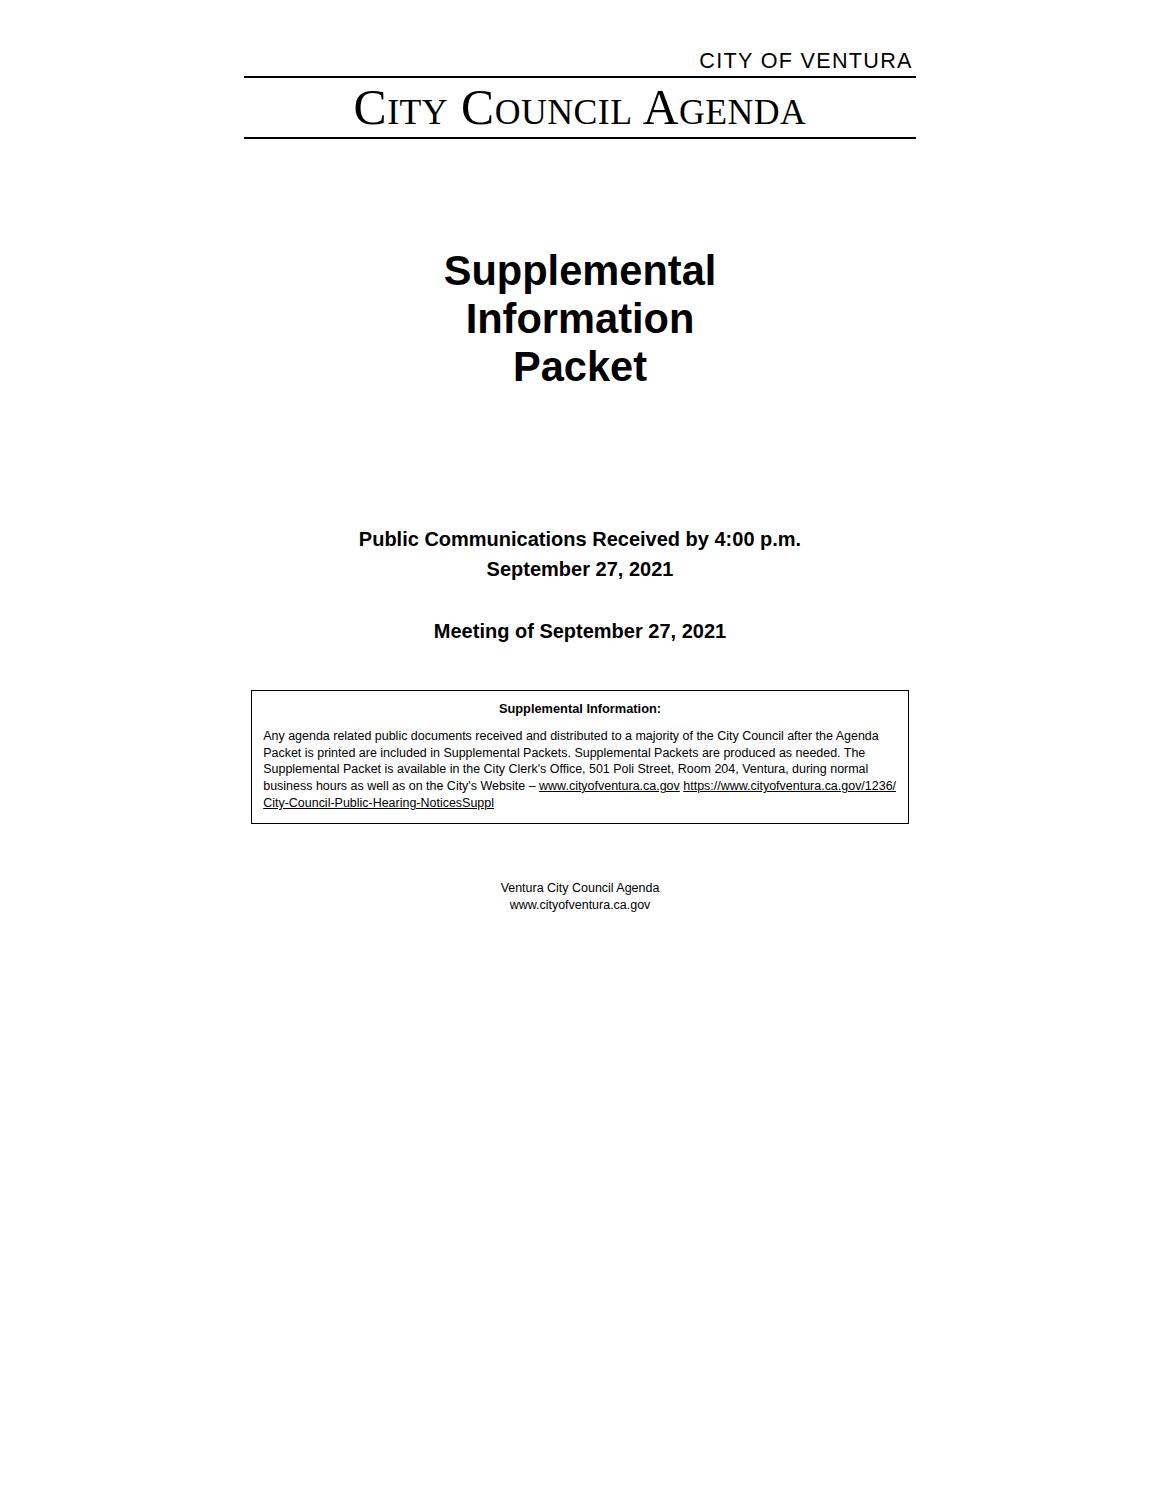CITY OF VENTURA
CITY COUNCIL AGENDA
Supplemental
Information
Packet
Public Communications Received by 4:00 p.m.
September 27, 2021
Meeting of September 27, 2021
Supplemental Information:
Any agenda related public documents received and distributed to a majority of the City Council after the Agenda Packet is printed are included in Supplemental Packets. Supplemental Packets are produced as needed. The Supplemental Packet is available in the City Clerk's Office, 501 Poli Street, Room 204, Ventura, during normal business hours as well as on the City's Website – www.cityofventura.ca.gov https://www.cityofventura.ca.gov/1236/City-Council-Public-Hearing-NoticesSuppl
Ventura City Council Agenda
www.cityofventura.ca.gov